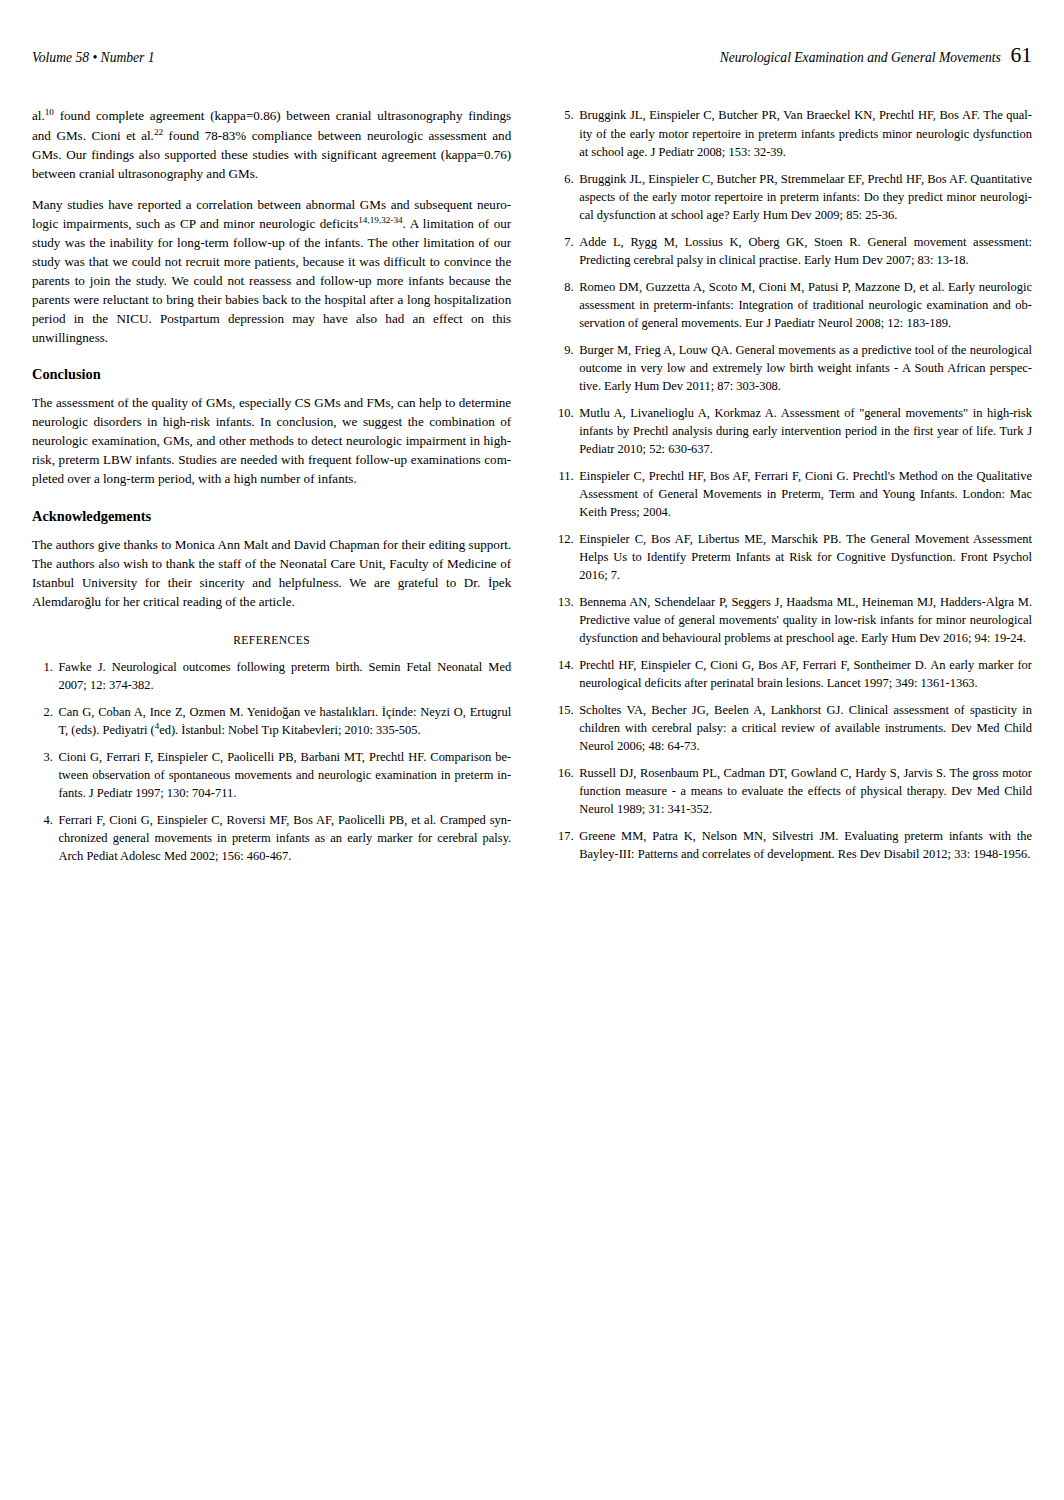Volume 58 • Number 1
Neurological Examination and General Movements 61
al.10 found complete agreement (kappa=0.86) between cranial ultrasonography findings and GMs. Cioni et al.22 found 78-83% compliance between neurologic assessment and GMs. Our findings also supported these studies with significant agreement (kappa=0.76) between cranial ultrasonography and GMs.
Many studies have reported a correlation between abnormal GMs and subsequent neurologic impairments, such as CP and minor neurologic deficits14,19,32-34. A limitation of our study was the inability for long-term follow-up of the infants. The other limitation of our study was that we could not recruit more patients, because it was difficult to convince the parents to join the study. We could not reassess and follow-up more infants because the parents were reluctant to bring their babies back to the hospital after a long hospitalization period in the NICU. Postpartum depression may have also had an effect on this unwillingness.
Conclusion
The assessment of the quality of GMs, especially CS GMs and FMs, can help to determine neurologic disorders in high-risk infants. In conclusion, we suggest the combination of neurologic examination, GMs, and other methods to detect neurologic impairment in high-risk, preterm LBW infants. Studies are needed with frequent follow-up examinations completed over a long-term period, with a high number of infants.
Acknowledgements
The authors give thanks to Monica Ann Malt and David Chapman for their editing support. The authors also wish to thank the staff of the Neonatal Care Unit, Faculty of Medicine of Istanbul University for their sincerity and helpfulness. We are grateful to Dr. İpek Alemdaroğlu for her critical reading of the article.
REFERENCES
Fawke J. Neurological outcomes following preterm birth. Semin Fetal Neonatal Med 2007; 12: 374-382.
Can G, Coban A, Ince Z, Ozmen M. Yenidoğan ve hastalıkları. İçinde: Neyzi O, Ertugrul T, (eds). Pediyatri (4ed). İstanbul: Nobel Tıp Kitabevleri; 2010: 335-505.
Cioni G, Ferrari F, Einspieler C, Paolicelli PB, Barbani MT, Prechtl HF. Comparison between observation of spontaneous movements and neurologic examination in preterm infants. J Pediatr 1997; 130: 704-711.
Ferrari F, Cioni G, Einspieler C, Roversi MF, Bos AF, Paolicelli PB, et al. Cramped synchronized general movements in preterm infants as an early marker for cerebral palsy. Arch Pediat Adolesc Med 2002; 156: 460-467.
Bruggink JL, Einspieler C, Butcher PR, Van Braeckel KN, Prechtl HF, Bos AF. The quality of the early motor repertoire in preterm infants predicts minor neurologic dysfunction at school age. J Pediatr 2008; 153: 32-39.
Bruggink JL, Einspieler C, Butcher PR, Stremmelaar EF, Prechtl HF, Bos AF. Quantitative aspects of the early motor repertoire in preterm infants: Do they predict minor neurological dysfunction at school age? Early Hum Dev 2009; 85: 25-36.
Adde L, Rygg M, Lossius K, Oberg GK, Stoen R. General movement assessment: Predicting cerebral palsy in clinical practise. Early Hum Dev 2007; 83: 13-18.
Romeo DM, Guzzetta A, Scoto M, Cioni M, Patusi P, Mazzone D, et al. Early neurologic assessment in preterm-infants: Integration of traditional neurologic examination and observation of general movements. Eur J Paediatr Neurol 2008; 12: 183-189.
Burger M, Frieg A, Louw QA. General movements as a predictive tool of the neurological outcome in very low and extremely low birth weight infants - A South African perspective. Early Hum Dev 2011; 87: 303-308.
Mutlu A, Livanelioglu A, Korkmaz A. Assessment of "general movements" in high-risk infants by Prechtl analysis during early intervention period in the first year of life. Turk J Pediatr 2010; 52: 630-637.
Einspieler C, Prechtl HF, Bos AF, Ferrari F, Cioni G. Prechtl's Method on the Qualitative Assessment of General Movements in Preterm, Term and Young Infants. London: Mac Keith Press; 2004.
Einspieler C, Bos AF, Libertus ME, Marschik PB. The General Movement Assessment Helps Us to Identify Preterm Infants at Risk for Cognitive Dysfunction. Front Psychol 2016; 7.
Bennema AN, Schendelaar P, Seggers J, Haadsma ML, Heineman MJ, Hadders-Algra M. Predictive value of general movements' quality in low-risk infants for minor neurological dysfunction and behavioural problems at preschool age. Early Hum Dev 2016; 94: 19-24.
Prechtl HF, Einspieler C, Cioni G, Bos AF, Ferrari F, Sontheimer D. An early marker for neurological deficits after perinatal brain lesions. Lancet 1997; 349: 1361-1363.
Scholtes VA, Becher JG, Beelen A, Lankhorst GJ. Clinical assessment of spasticity in children with cerebral palsy: a critical review of available instruments. Dev Med Child Neurol 2006; 48: 64-73.
Russell DJ, Rosenbaum PL, Cadman DT, Gowland C, Hardy S, Jarvis S. The gross motor function measure - a means to evaluate the effects of physical therapy. Dev Med Child Neurol 1989; 31: 341-352.
Greene MM, Patra K, Nelson MN, Silvestri JM. Evaluating preterm infants with the Bayley-III: Patterns and correlates of development. Res Dev Disabil 2012; 33: 1948-1956.